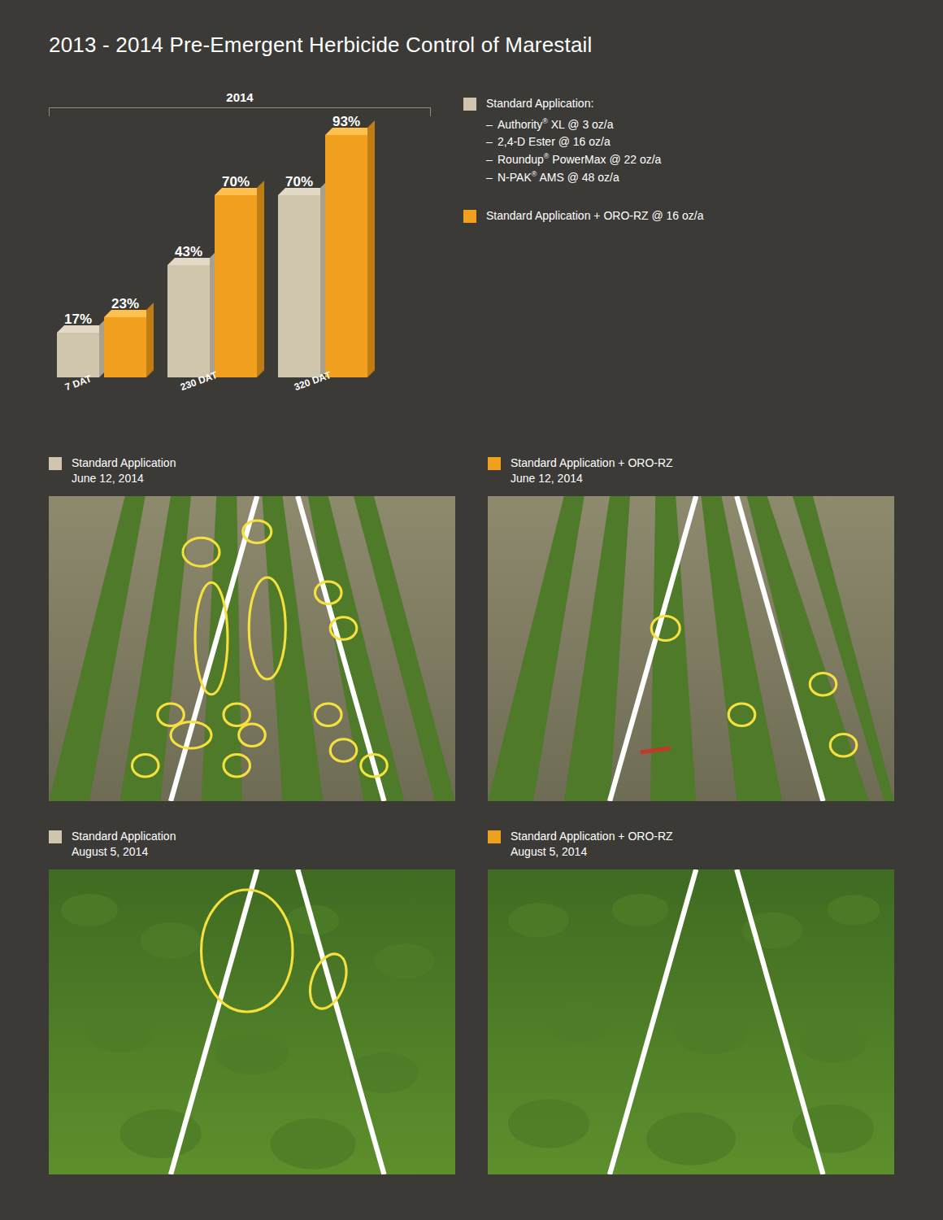2013 - 2014 Pre-Emergent Herbicide Control of Marestail
2014
17%
23%
43%
70%
70%
93%
7 DAT 230 DAT 320 DAT
Standard Application:
Authority® XL @ 3 oz/a
2,4-D Ester @ 16 oz/a
Roundup® PowerMax @ 22 oz/a
N-PAK® AMS @ 48 oz/a
Standard Application + ORO-RZ @ 16 oz/a
Standard Application
June 12, 2014
Standard Application + ORO-RZ
June 12, 2014
Standard Application
August 5, 2014
Standard Application + ORO-RZ
August 5, 2014